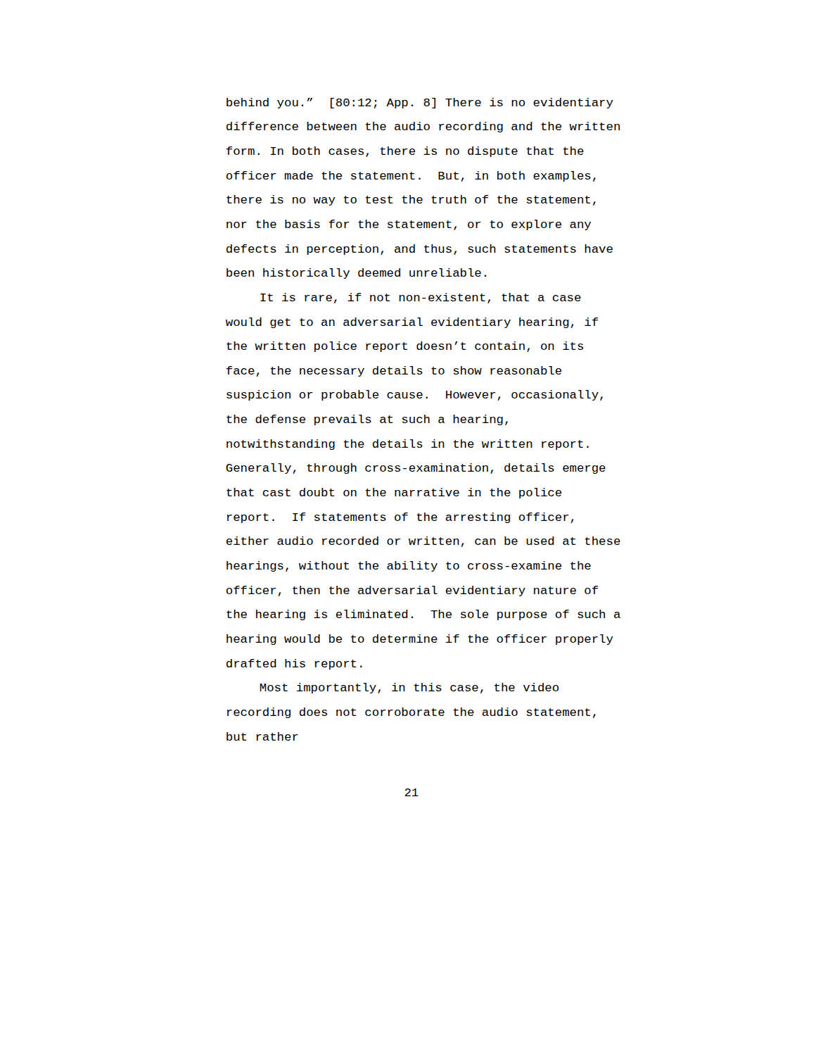behind you.” [80:12; App. 8] There is no evidentiary difference between the audio recording and the written form. In both cases, there is no dispute that the officer made the statement. But, in both examples, there is no way to test the truth of the statement, nor the basis for the statement, or to explore any defects in perception, and thus, such statements have been historically deemed unreliable.
It is rare, if not non-existent, that a case would get to an adversarial evidentiary hearing, if the written police report doesn’t contain, on its face, the necessary details to show reasonable suspicion or probable cause. However, occasionally, the defense prevails at such a hearing, notwithstanding the details in the written report. Generally, through cross-examination, details emerge that cast doubt on the narrative in the police report. If statements of the arresting officer, either audio recorded or written, can be used at these hearings, without the ability to cross-examine the officer, then the adversarial evidentiary nature of the hearing is eliminated. The sole purpose of such a hearing would be to determine if the officer properly drafted his report.
Most importantly, in this case, the video recording does not corroborate the audio statement, but rather
21